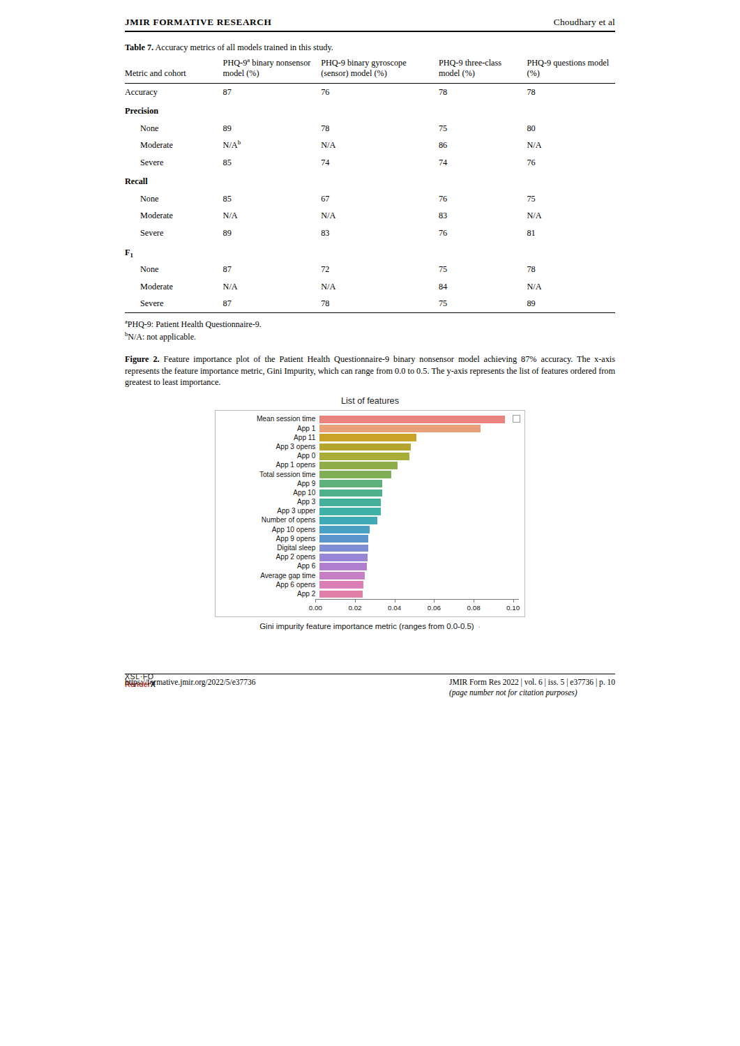JMIR FORMATIVE RESEARCH
Choudhary et al
Table 7. Accuracy metrics of all models trained in this study.
| Metric and cohort | PHQ-9 a binary nonsensor model (%) | PHQ-9 binary gyroscope (sensor) model (%) | PHQ-9 three-class model (%) | PHQ-9 questions model (%) |
| --- | --- | --- | --- | --- |
| Accuracy | 87 | 76 | 78 | 78 |
| Precision |
| None | 89 | 78 | 75 | 80 |
| Moderate | N/A b | N/A | 86 | N/A |
| Severe | 85 | 74 | 74 | 76 |
| Recall |
| None | 85 | 67 | 76 | 75 |
| Moderate | N/A | N/A | 83 | N/A |
| Severe | 89 | 83 | 76 | 81 |
| F 1 |
| None | 87 | 72 | 75 | 78 |
| Moderate | N/A | N/A | 84 | N/A |
| Severe | 87 | 78 | 75 | 89 |
aPHQ-9: Patient Health Questionnaire-9.
bN/A: not applicable.
Figure 2. Feature importance plot of the Patient Health Questionnaire-9 binary nonsensor model achieving 87% accuracy. The x-axis represents the feature importance metric, Gini Impurity, which can range from 0.0 to 0.5. The y-axis represents the list of features ordered from greatest to least importance.
List of features
Mean session time
App 1
App 11
App 3 opens
App 0
App 1 opens
Total session time
App 9
App 10
App 3
App 3 upper
Number of opens
App 10 opens
App 9 opens
Digital sleep
App 2 opens
App 6
Average gap time
App 6 opens
App 2
0.00
0.02
0.04
0.06
0.08
0.10
Gini impurity feature importance metric (ranges from 0.0-0.5)·
XSL·FO
Render X
https://formative.jmir.org/2022/5/e37736
JMIR Form Res 2022 | vol. 6 | iss. 5 | e37736 | p. 10
(page number not for citation purposes)